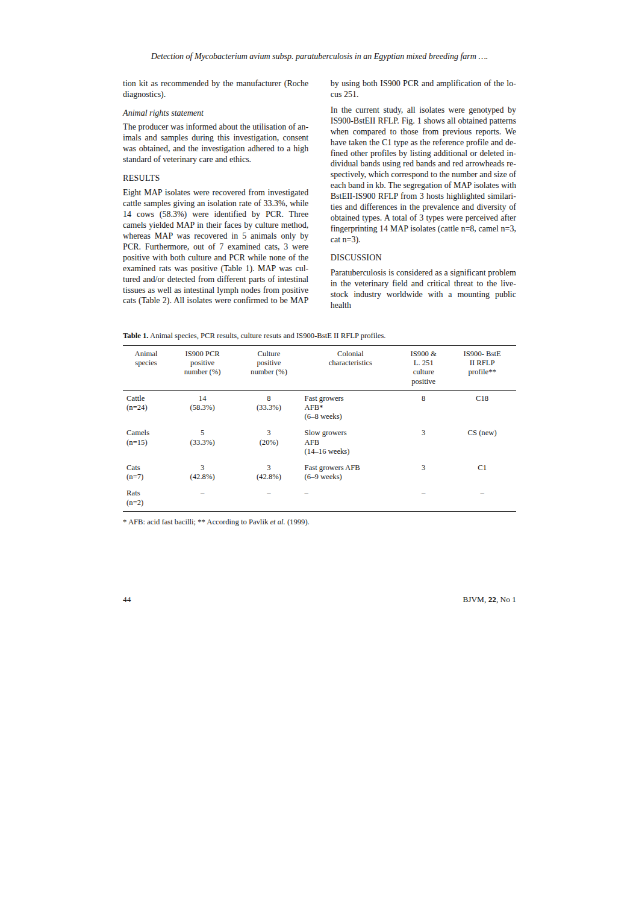Detection of Mycobacterium avium subsp. paratuberculosis in an Egyptian mixed breeding farm ….
tion kit as recommended by the manufacturer (Roche diagnostics).
Animal rights statement
The producer was informed about the utilisation of animals and samples during this investigation, consent was obtained, and the investigation adhered to a high standard of veterinary care and ethics.
Results
Eight MAP isolates were recovered from investigated cattle samples giving an isolation rate of 33.3%, while 14 cows (58.3%) were identified by PCR. Three camels yielded MAP in their faces by culture method, whereas MAP was recovered in 5 animals only by PCR. Furthermore, out of 7 examined cats, 3 were positive with both culture and PCR while none of the examined rats was positive (Table 1). MAP was cultured and/or detected from different parts of intestinal tissues as well as intestinal lymph nodes from positive cats (Table 2). All isolates were confirmed to be MAP by using both IS900 PCR and amplification of the locus 251.
In the current study, all isolates were genotyped by IS900-BstEII RFLP. Fig. 1 shows all obtained patterns when compared to those from previous reports. We have taken the C1 type as the reference profile and defined other profiles by listing additional or deleted individual bands using red bands and red arrowheads respectively, which correspond to the number and size of each band in kb. The segregation of MAP isolates with BstEII-IS900 RFLP from 3 hosts highlighted similarities and differences in the prevalence and diversity of obtained types. A total of 3 types were perceived after fingerprinting 14 MAP isolates (cattle n=8, camel n=3, cat n=3).
Discussion
Paratuberculosis is considered as a significant problem in the veterinary field and critical threat to the livestock industry worldwide with a mounting public health
Table 1. Animal species, PCR results, culture resuts and IS900-BstE II RFLP profiles.
| Animal species | IS900 PCR positive number (%) | Culture positive number (%) | Colonial characteristics | IS900 & L. 251 culture positive | IS900- BstE II RFLP profile** |
| --- | --- | --- | --- | --- | --- |
| Cattle (n=24) | 14 (58.3%) | 8 (33.3%) | Fast growers AFB* (6–8 weeks) | 8 | C18 |
| Camels (n=15) | 5 (33.3%) | 3 (20%) | Slow growers AFB (14–16 weeks) | 3 | CS (new) |
| Cats (n=7) | 3 (42.8%) | 3 (42.8%) | Fast growers AFB (6–9 weeks) | 3 | C1 |
| Rats (n=2) | – | – | – | – | – |
* AFB: acid fast bacilli; ** According to Pavlik et al. (1999).
44
BJVM, 22, No 1